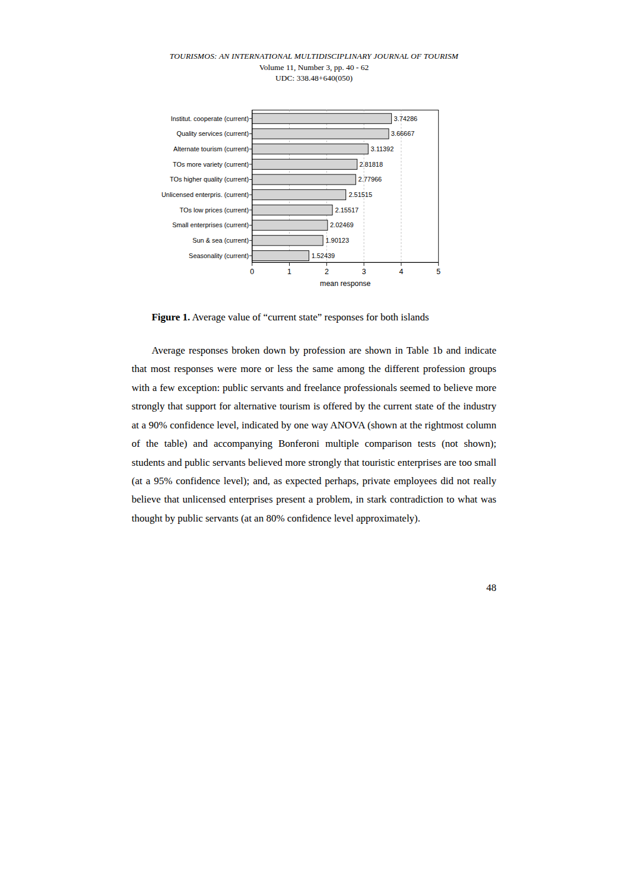TOURISMOS: AN INTERNATIONAL MULTIDISCIPLINARY JOURNAL OF TOURISM
Volume 11, Number 3, pp. 40 - 62
UDC: 338.48+640(050)
3.74286 3.66667 3.11392 2.81818 2.77966 2.51515 2.15517 2.02469 1.90123 1.52439 Institut. cooperate (current) Quality services (current) Alternate tourism (current) TOs more variety (current) TOs higher quality (current) Unlicensed enterpris. (current) TOs low prices (current) Small enterprises (current) Sun & sea (current) Seasonality (current) 0 1 2 3 4 5 mean response
Figure 1. Average value of “current state” responses for both islands
Average responses broken down by profession are shown in Table 1b and indicate that most responses were more or less the same among the different profession groups with a few exception: public servants and freelance professionals seemed to believe more strongly that support for alternative tourism is offered by the current state of the industry at a 90% confidence level, indicated by one way ANOVA (shown at the rightmost column of the table) and accompanying Bonferoni multiple comparison tests (not shown); students and public servants believed more strongly that touristic enterprises are too small (at a 95% confidence level); and, as expected perhaps, private employees did not really believe that unlicensed enterprises present a problem, in stark contradiction to what was thought by public servants (at an 80% confidence level approximately).
48